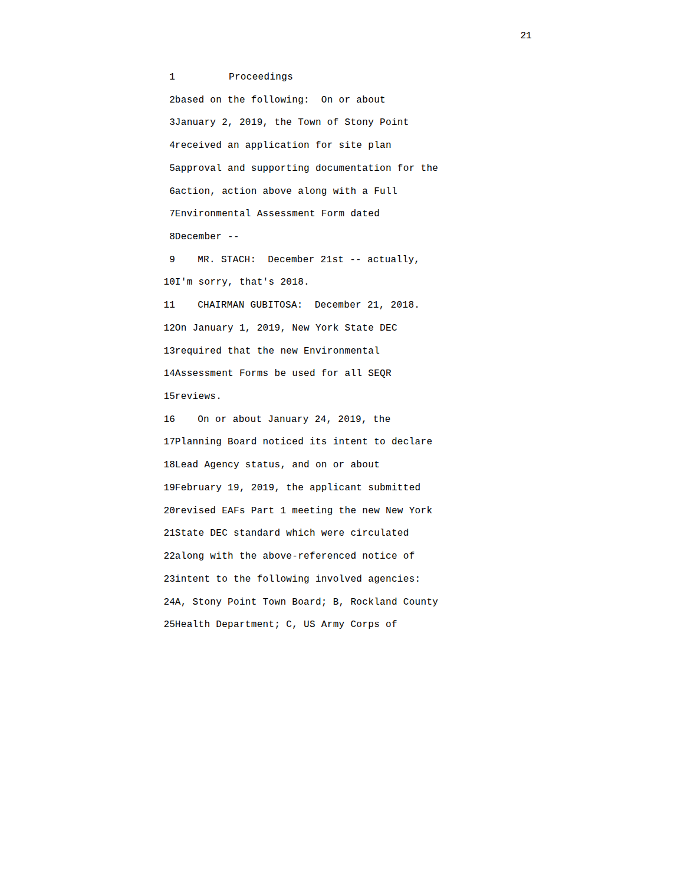21
| 1 | Proceedings |
| 2 | based on the following: On or about |
| 3 | January 2, 2019, the Town of Stony Point |
| 4 | received an application for site plan |
| 5 | approval and supporting documentation for the |
| 6 | action, action above along with a Full |
| 7 | Environmental Assessment Form dated |
| 8 | December -- |
| 9 | MR. STACH: December 21st -- actually, |
| 10 | I'm sorry, that's 2018. |
| 11 | CHAIRMAN GUBITOSA: December 21, 2018. |
| 12 | On January 1, 2019, New York State DEC |
| 13 | required that the new Environmental |
| 14 | Assessment Forms be used for all SEQR |
| 15 | reviews. |
| 16 | On or about January 24, 2019, the |
| 17 | Planning Board noticed its intent to declare |
| 18 | Lead Agency status, and on or about |
| 19 | February 19, 2019, the applicant submitted |
| 20 | revised EAFs Part 1 meeting the new New York |
| 21 | State DEC standard which were circulated |
| 22 | along with the above-referenced notice of |
| 23 | intent to the following involved agencies: |
| 24 | A, Stony Point Town Board; B, Rockland County |
| 25 | Health Department; C, US Army Corps of |